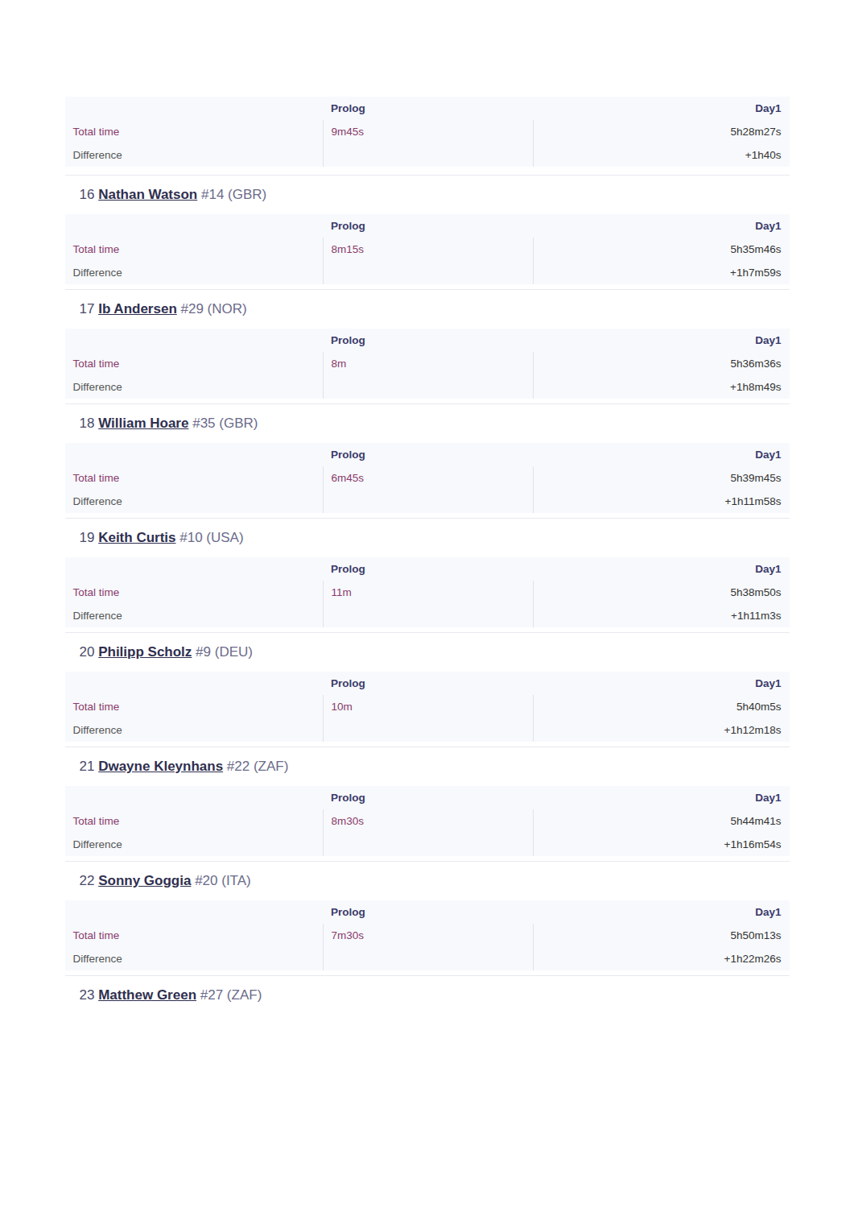| | Prolog | Day1 |
| --- | --- | --- |
| Total time | 9m45s | 5h28m27s |
| Difference | | +1h40s |
16 Nathan Watson #14 (GBR)
| | Prolog | Day1 |
| --- | --- | --- |
| Total time | 8m15s | 5h35m46s |
| Difference | | +1h7m59s |
17 Ib Andersen #29 (NOR)
| | Prolog | Day1 |
| --- | --- | --- |
| Total time | 8m | 5h36m36s |
| Difference | | +1h8m49s |
18 William Hoare #35 (GBR)
| | Prolog | Day1 |
| --- | --- | --- |
| Total time | 6m45s | 5h39m45s |
| Difference | | +1h11m58s |
19 Keith Curtis #10 (USA)
| | Prolog | Day1 |
| --- | --- | --- |
| Total time | 11m | 5h38m50s |
| Difference | | +1h11m3s |
20 Philipp Scholz #9 (DEU)
| | Prolog | Day1 |
| --- | --- | --- |
| Total time | 10m | 5h40m5s |
| Difference | | +1h12m18s |
21 Dwayne Kleynhans #22 (ZAF)
| | Prolog | Day1 |
| --- | --- | --- |
| Total time | 8m30s | 5h44m41s |
| Difference | | +1h16m54s |
22 Sonny Goggia #20 (ITA)
| | Prolog | Day1 |
| --- | --- | --- |
| Total time | 7m30s | 5h50m13s |
| Difference | | +1h22m26s |
23 Matthew Green #27 (ZAF)